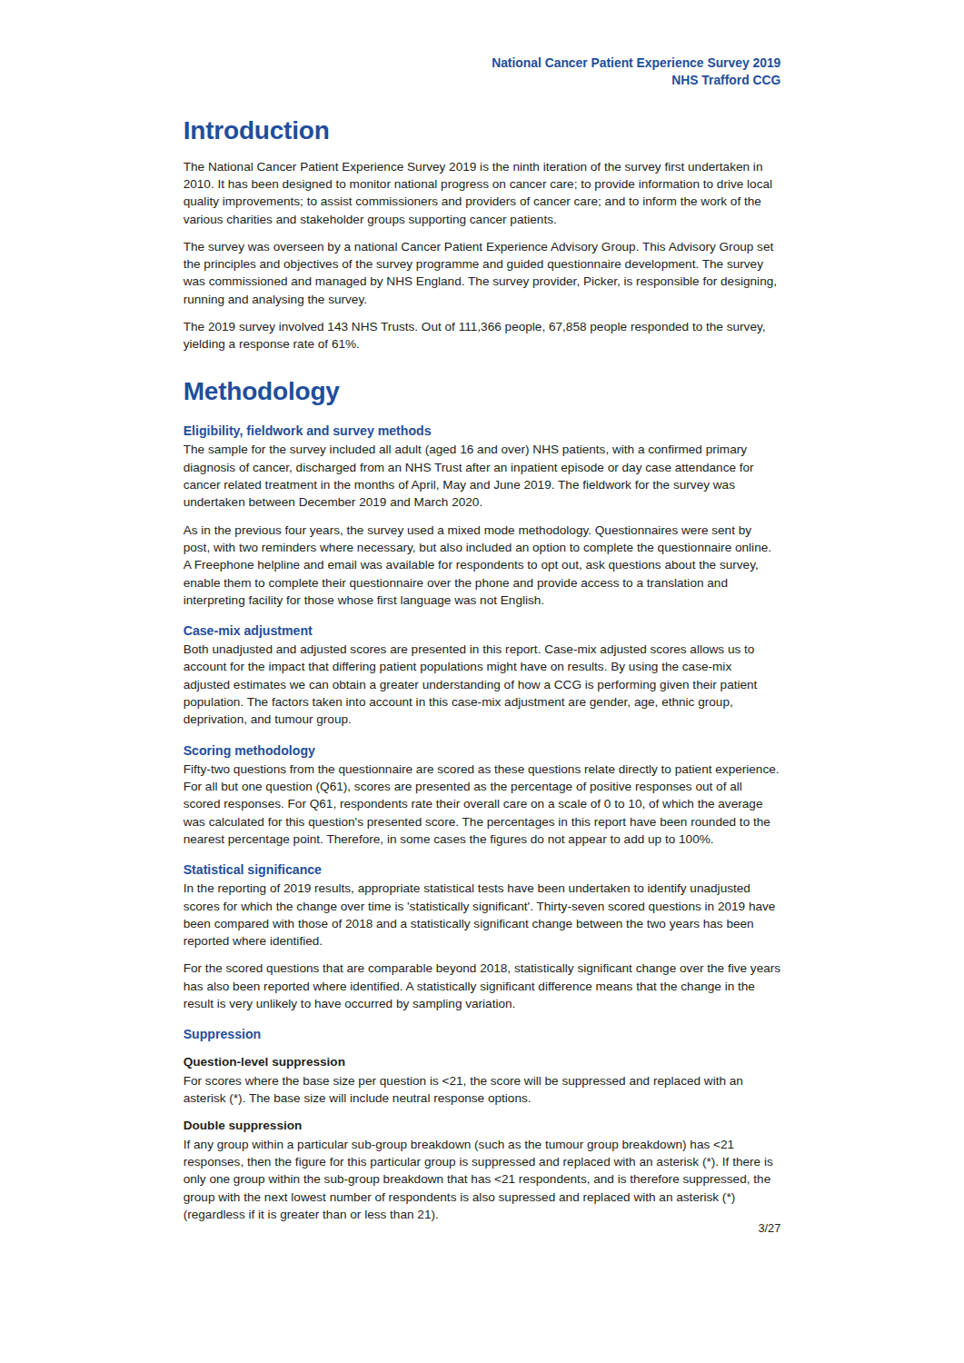National Cancer Patient Experience Survey 2019
NHS Trafford CCG
Introduction
The National Cancer Patient Experience Survey 2019 is the ninth iteration of the survey first undertaken in 2010. It has been designed to monitor national progress on cancer care; to provide information to drive local quality improvements; to assist commissioners and providers of cancer care; and to inform the work of the various charities and stakeholder groups supporting cancer patients.
The survey was overseen by a national Cancer Patient Experience Advisory Group. This Advisory Group set the principles and objectives of the survey programme and guided questionnaire development. The survey was commissioned and managed by NHS England. The survey provider, Picker, is responsible for designing, running and analysing the survey.
The 2019 survey involved 143 NHS Trusts. Out of 111,366 people, 67,858 people responded to the survey, yielding a response rate of 61%.
Methodology
Eligibility, fieldwork and survey methods
The sample for the survey included all adult (aged 16 and over) NHS patients, with a confirmed primary diagnosis of cancer, discharged from an NHS Trust after an inpatient episode or day case attendance for cancer related treatment in the months of April, May and June 2019. The fieldwork for the survey was undertaken between December 2019 and March 2020.
As in the previous four years, the survey used a mixed mode methodology. Questionnaires were sent by post, with two reminders where necessary, but also included an option to complete the questionnaire online. A Freephone helpline and email was available for respondents to opt out, ask questions about the survey, enable them to complete their questionnaire over the phone and provide access to a translation and interpreting facility for those whose first language was not English.
Case-mix adjustment
Both unadjusted and adjusted scores are presented in this report. Case-mix adjusted scores allows us to account for the impact that differing patient populations might have on results. By using the case-mix adjusted estimates we can obtain a greater understanding of how a CCG is performing given their patient population. The factors taken into account in this case-mix adjustment are gender, age, ethnic group, deprivation, and tumour group.
Scoring methodology
Fifty-two questions from the questionnaire are scored as these questions relate directly to patient experience. For all but one question (Q61), scores are presented as the percentage of positive responses out of all scored responses. For Q61, respondents rate their overall care on a scale of 0 to 10, of which the average was calculated for this question's presented score. The percentages in this report have been rounded to the nearest percentage point. Therefore, in some cases the figures do not appear to add up to 100%.
Statistical significance
In the reporting of 2019 results, appropriate statistical tests have been undertaken to identify unadjusted scores for which the change over time is 'statistically significant'. Thirty-seven scored questions in 2019 have been compared with those of 2018 and a statistically significant change between the two years has been reported where identified.
For the scored questions that are comparable beyond 2018, statistically significant change over the five years has also been reported where identified. A statistically significant difference means that the change in the result is very unlikely to have occurred by sampling variation.
Suppression
Question-level suppression
For scores where the base size per question is <21, the score will be suppressed and replaced with an asterisk (*). The base size will include neutral response options.
Double suppression
If any group within a particular sub-group breakdown (such as the tumour group breakdown) has <21 responses, then the figure for this particular group is suppressed and replaced with an asterisk (*). If there is only one group within the sub-group breakdown that has <21 respondents, and is therefore suppressed, the group with the next lowest number of respondents is also supressed and replaced with an asterisk (*) (regardless if it is greater than or less than 21).
3/27